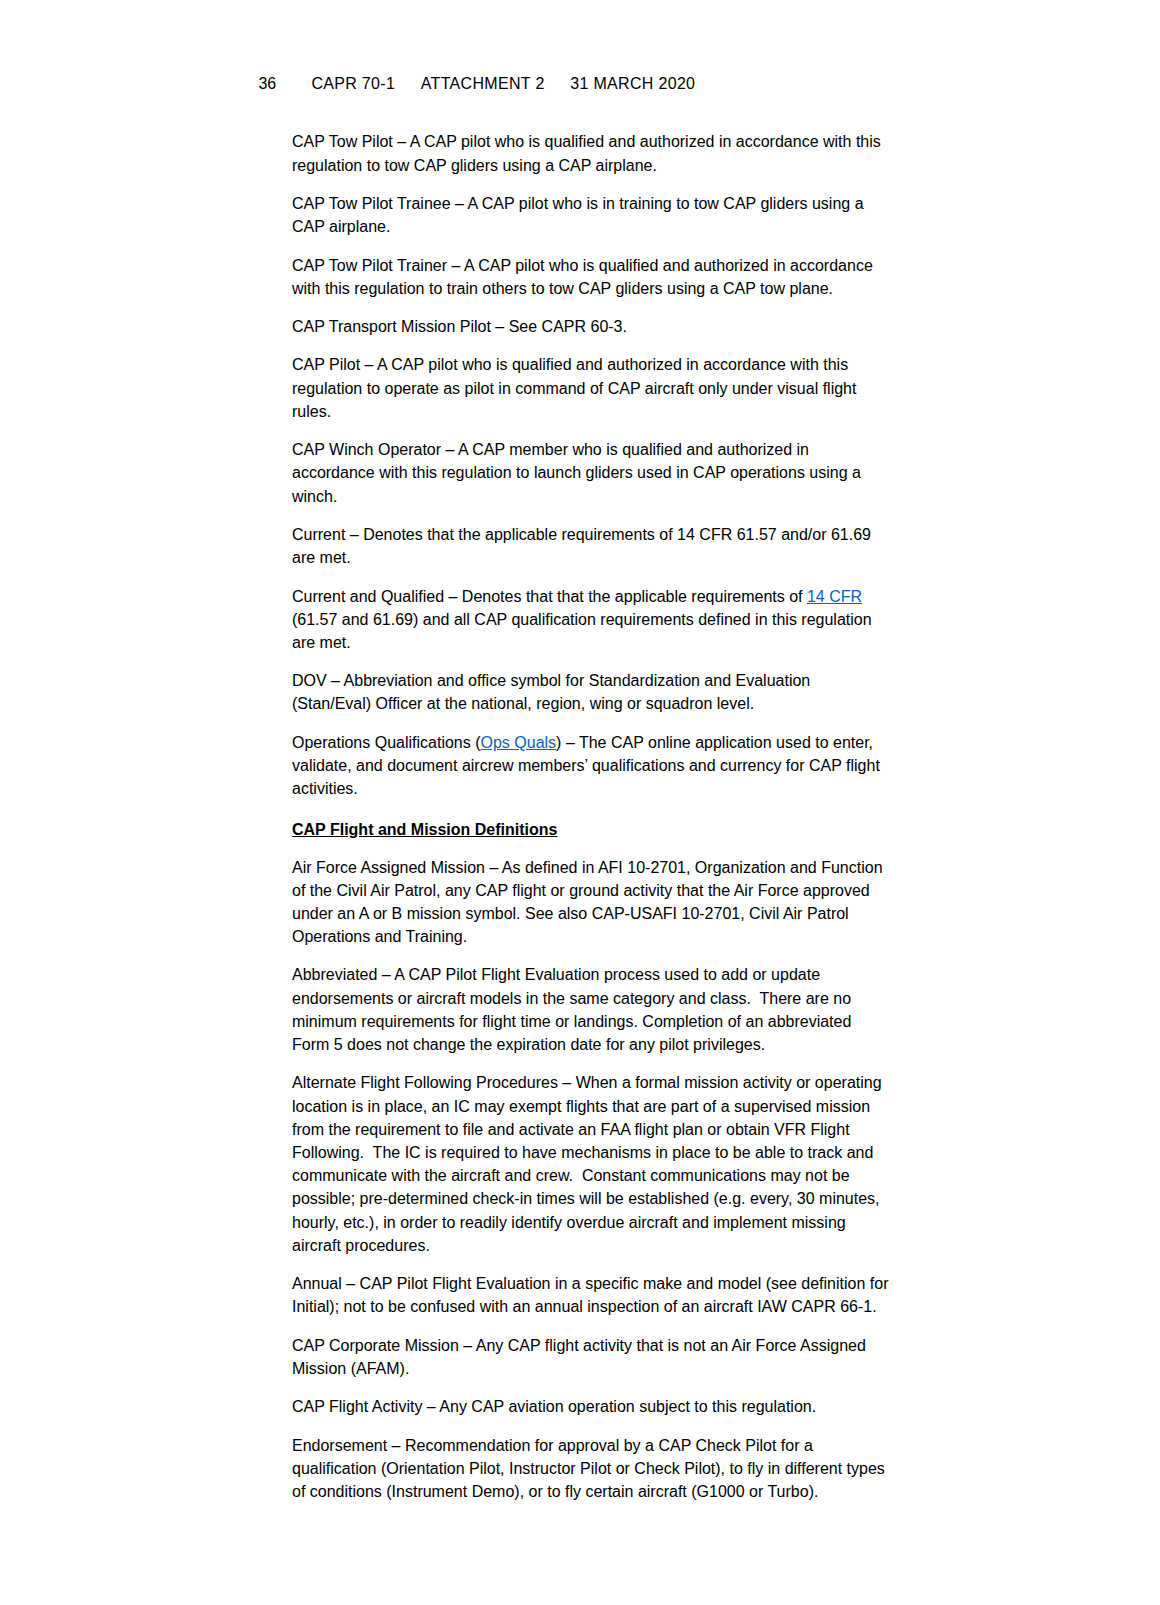36
CAPR 70-1 ATTACHMENT 2 31 MARCH 2020
CAP Tow Pilot – A CAP pilot who is qualified and authorized in accordance with this regulation to tow CAP gliders using a CAP airplane.
CAP Tow Pilot Trainee – A CAP pilot who is in training to tow CAP gliders using a CAP airplane.
CAP Tow Pilot Trainer – A CAP pilot who is qualified and authorized in accordance with this regulation to train others to tow CAP gliders using a CAP tow plane.
CAP Transport Mission Pilot – See CAPR 60-3.
CAP Pilot – A CAP pilot who is qualified and authorized in accordance with this regulation to operate as pilot in command of CAP aircraft only under visual flight rules.
CAP Winch Operator – A CAP member who is qualified and authorized in accordance with this regulation to launch gliders used in CAP operations using a winch.
Current – Denotes that the applicable requirements of 14 CFR 61.57 and/or 61.69 are met.
Current and Qualified – Denotes that that the applicable requirements of 14 CFR (61.57 and 61.69) and all CAP qualification requirements defined in this regulation are met.
DOV – Abbreviation and office symbol for Standardization and Evaluation (Stan/Eval) Officer at the national, region, wing or squadron level.
Operations Qualifications (Ops Quals) – The CAP online application used to enter, validate, and document aircrew members’ qualifications and currency for CAP flight activities.
CAP Flight and Mission Definitions
Air Force Assigned Mission – As defined in AFI 10-2701, Organization and Function of the Civil Air Patrol, any CAP flight or ground activity that the Air Force approved under an A or B mission symbol. See also CAP-USAFI 10-2701, Civil Air Patrol Operations and Training.
Abbreviated – A CAP Pilot Flight Evaluation process used to add or update endorsements or aircraft models in the same category and class. There are no minimum requirements for flight time or landings. Completion of an abbreviated Form 5 does not change the expiration date for any pilot privileges.
Alternate Flight Following Procedures – When a formal mission activity or operating location is in place, an IC may exempt flights that are part of a supervised mission from the requirement to file and activate an FAA flight plan or obtain VFR Flight Following. The IC is required to have mechanisms in place to be able to track and communicate with the aircraft and crew. Constant communications may not be possible; pre-determined check-in times will be established (e.g. every, 30 minutes, hourly, etc.), in order to readily identify overdue aircraft and implement missing aircraft procedures.
Annual – CAP Pilot Flight Evaluation in a specific make and model (see definition for Initial); not to be confused with an annual inspection of an aircraft IAW CAPR 66-1.
CAP Corporate Mission – Any CAP flight activity that is not an Air Force Assigned Mission (AFAM).
CAP Flight Activity – Any CAP aviation operation subject to this regulation.
Endorsement – Recommendation for approval by a CAP Check Pilot for a qualification (Orientation Pilot, Instructor Pilot or Check Pilot), to fly in different types of conditions (Instrument Demo), or to fly certain aircraft (G1000 or Turbo).